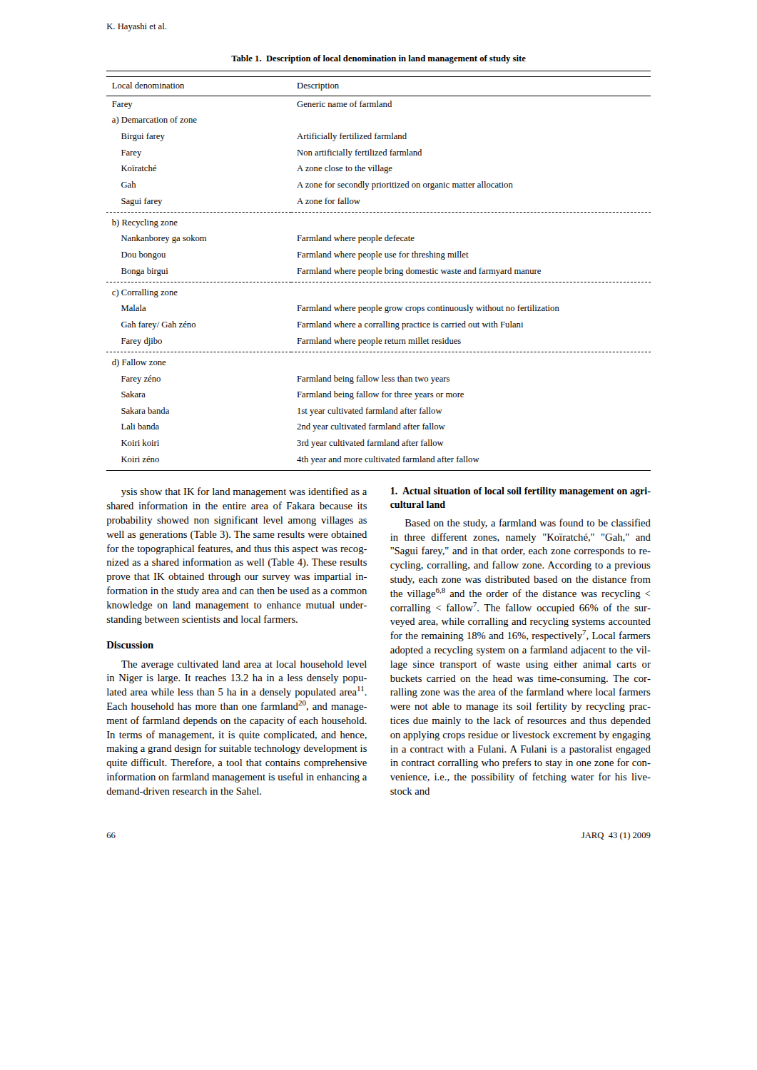K. Hayashi et al.
Table 1. Description of local denomination in land management of study site
| Local denomination | Description |
| --- | --- |
| Farey | Generic name of farmland |
| a) Demarcation of zone | |
| Birgui farey | Artificially fertilized farmland |
| Farey | Non artificially fertilized farmland |
| Koïratché | A zone close to the village |
| Gah | A zone for secondly prioritized on organic matter allocation |
| Sagui farey | A zone for fallow |
| b) Recycling zone | |
| Nankanborey ga sokom | Farmland where people defecate |
| Dou bongou | Farmland where people use for threshing millet |
| Bonga birgui | Farmland where people bring domestic waste and farmyard manure |
| c) Corralling zone | |
| Malala | Farmland where people grow crops continuously without no fertilization |
| Gah farey/ Gah zéno | Farmland where a corralling practice is carried out with Fulani |
| Farey djibo | Farmland where people return millet residues |
| d) Fallow zone | |
| Farey zéno | Farmland being fallow less than two years |
| Sakara | Farmland being fallow for three years or more |
| Sakara banda | 1st year cultivated farmland after fallow |
| Lali banda | 2nd year cultivated farmland after fallow |
| Koiri koiri | 3rd year cultivated farmland after fallow |
| Koiri zéno | 4th year and more cultivated farmland after fallow |
ysis show that IK for land management was identified as a shared information in the entire area of Fakara because its probability showed non significant level among villages as well as generations (Table 3). The same results were obtained for the topographical features, and thus this aspect was recognized as a shared information as well (Table 4). These results prove that IK obtained through our survey was impartial information in the study area and can then be used as a common knowledge on land management to enhance mutual understanding between scientists and local farmers.
Discussion
The average cultivated land area at local household level in Niger is large. It reaches 13.2 ha in a less densely populated area while less than 5 ha in a densely populated area11. Each household has more than one farmland20, and management of farmland depends on the capacity of each household. In terms of management, it is quite complicated, and hence, making a grand design for suitable technology development is quite difficult. Therefore, a tool that contains comprehensive information on farmland management is useful in enhancing a demand-driven research in the Sahel.
1. Actual situation of local soil fertility management on agricultural land
Based on the study, a farmland was found to be classified in three different zones, namely "Koïratché," "Gah," and "Sagui farey," and in that order, each zone corresponds to recycling, corralling, and fallow zone. According to a previous study, each zone was distributed based on the distance from the village6,8 and the order of the distance was recycling < corralling < fallow7. The fallow occupied 66% of the surveyed area, while corralling and recycling systems accounted for the remaining 18% and 16%, respectively7, Local farmers adopted a recycling system on a farmland adjacent to the village since transport of waste using either animal carts or buckets carried on the head was time-consuming. The corralling zone was the area of the farmland where local farmers were not able to manage its soil fertility by recycling practices due mainly to the lack of resources and thus depended on applying crops residue or livestock excrement by engaging in a contract with a Fulani. A Fulani is a pastoralist engaged in contract corralling who prefers to stay in one zone for convenience, i.e., the possibility of fetching water for his livestock and
66 JARQ 43 (1) 2009